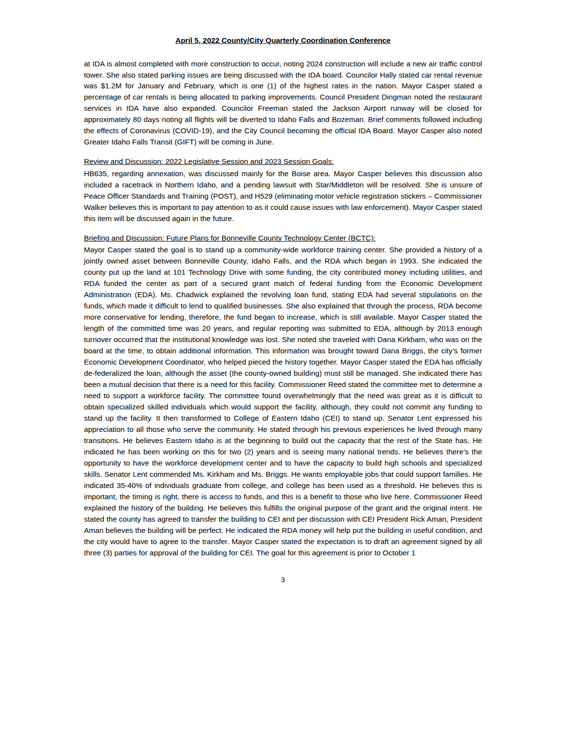April 5, 2022 County/City Quarterly Coordination Conference
at IDA is almost completed with more construction to occur, noting 2024 construction will include a new air traffic control tower. She also stated parking issues are being discussed with the IDA board. Councilor Hally stated car rental revenue was $1.2M for January and February, which is one (1) of the highest rates in the nation. Mayor Casper stated a percentage of car rentals is being allocated to parking improvements. Council President Dingman noted the restaurant services in IDA have also expanded. Councilor Freeman stated the Jackson Airport runway will be closed for approximately 80 days noting all flights will be diverted to Idaho Falls and Bozeman. Brief comments followed including the effects of Coronavirus (COVID-19), and the City Council becoming the official IDA Board. Mayor Casper also noted Greater Idaho Falls Transit (GIFT) will be coming in June.
Review and Discussion: 2022 Legislative Session and 2023 Session Goals:
HB635, regarding annexation, was discussed mainly for the Boise area. Mayor Casper believes this discussion also included a racetrack in Northern Idaho, and a pending lawsuit with Star/Middleton will be resolved. She is unsure of Peace Officer Standards and Training (POST), and H529 (eliminating motor vehicle registration stickers – Commissioner Walker believes this is important to pay attention to as it could cause issues with law enforcement). Mayor Casper stated this item will be discussed again in the future.
Briefing and Discussion: Future Plans for Bonneville County Technology Center (BCTC):
Mayor Casper stated the goal is to stand up a community-wide workforce training center. She provided a history of a jointly owned asset between Bonneville County, Idaho Falls, and the RDA which began in 1993. She indicated the county put up the land at 101 Technology Drive with some funding, the city contributed money including utilities, and RDA funded the center as part of a secured grant match of federal funding from the Economic Development Administration (EDA). Ms. Chadwick explained the revolving loan fund, stating EDA had several stipulations on the funds, which made it difficult to lend to qualified businesses. She also explained that through the process, RDA become more conservative for lending, therefore, the fund began to increase, which is still available. Mayor Casper stated the length of the committed time was 20 years, and regular reporting was submitted to EDA, although by 2013 enough turnover occurred that the institutional knowledge was lost. She noted she traveled with Dana Kirkham, who was on the board at the time, to obtain additional information. This information was brought toward Dana Briggs, the city’s former Economic Development Coordinator, who helped pieced the history together. Mayor Casper stated the EDA has officially de-federalized the loan, although the asset (the county-owned building) must still be managed. She indicated there has been a mutual decision that there is a need for this facility. Commissioner Reed stated the committee met to determine a need to support a workforce facility. The committee found overwhelmingly that the need was great as it is difficult to obtain specialized skilled individuals which would support the facility, although, they could not commit any funding to stand up the facility. It then transformed to College of Eastern Idaho (CEI) to stand up. Senator Lent expressed his appreciation to all those who serve the community. He stated through his previous experiences he lived through many transitions. He believes Eastern Idaho is at the beginning to build out the capacity that the rest of the State has. He indicated he has been working on this for two (2) years and is seeing many national trends. He believes there’s the opportunity to have the workforce development center and to have the capacity to build high schools and specialized skills. Senator Lent commended Ms. Kirkham and Ms. Briggs. He wants employable jobs that could support families. He indicated 35-40% of individuals graduate from college, and college has been used as a threshold. He believes this is important, the timing is right, there is access to funds, and this is a benefit to those who live here. Commissioner Reed explained the history of the building. He believes this fulfills the original purpose of the grant and the original intent. He stated the county has agreed to transfer the building to CEI and per discussion with CEI President Rick Aman, President Aman believes the building will be perfect. He indicated the RDA money will help put the building in useful condition, and the city would have to agree to the transfer. Mayor Casper stated the expectation is to draft an agreement signed by all three (3) parties for approval of the building for CEI. The goal for this agreement is prior to October 1
3